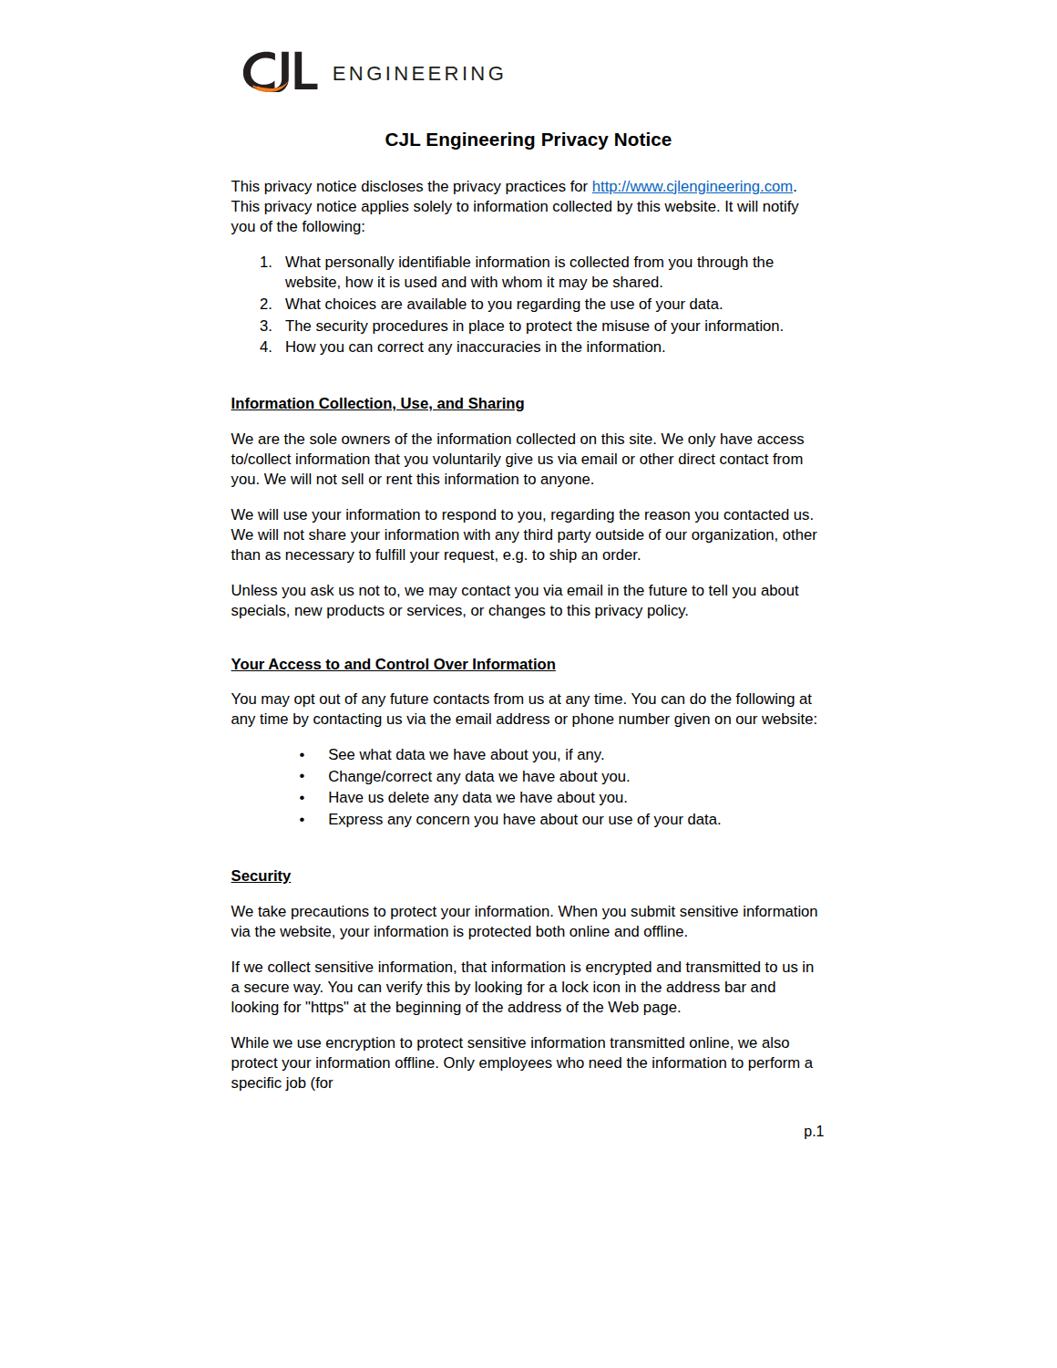ENGINEERING
CJL Engineering Privacy Notice
This privacy notice discloses the privacy practices for http://www.cjlengineering.com. This privacy notice applies solely to information collected by this website. It will notify you of the following:
What personally identifiable information is collected from you through the website, how it is used and with whom it may be shared.
What choices are available to you regarding the use of your data.
The security procedures in place to protect the misuse of your information.
How you can correct any inaccuracies in the information.
Information Collection, Use, and Sharing
We are the sole owners of the information collected on this site. We only have access to/collect information that you voluntarily give us via email or other direct contact from you. We will not sell or rent this information to anyone.
We will use your information to respond to you, regarding the reason you contacted us. We will not share your information with any third party outside of our organization, other than as necessary to fulfill your request, e.g. to ship an order.
Unless you ask us not to, we may contact you via email in the future to tell you about specials, new products or services, or changes to this privacy policy.
Your Access to and Control Over Information
You may opt out of any future contacts from us at any time. You can do the following at any time by contacting us via the email address or phone number given on our website:
See what data we have about you, if any.
Change/correct any data we have about you.
Have us delete any data we have about you.
Express any concern you have about our use of your data.
Security
We take precautions to protect your information. When you submit sensitive information via the website, your information is protected both online and offline.
If we collect sensitive information, that information is encrypted and transmitted to us in a secure way. You can verify this by looking for a lock icon in the address bar and looking for "https" at the beginning of the address of the Web page.
While we use encryption to protect sensitive information transmitted online, we also protect your information offline. Only employees who need the information to perform a specific job (for
p.1